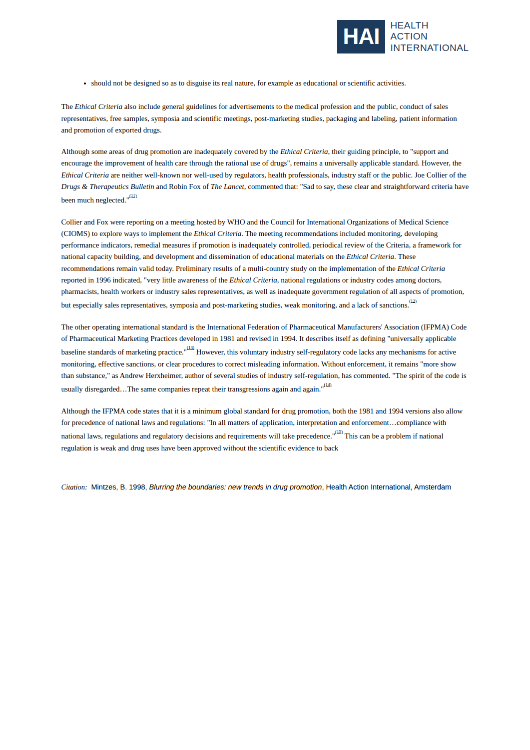HAI
HEALTH ACTION INTERNATIONAL
should not be designed so as to disguise its real nature, for example as educational or scientific activities.
The Ethical Criteria also include general guidelines for advertisements to the medical profession and the public, conduct of sales representatives, free samples, symposia and scientific meetings, post-marketing studies, packaging and labeling, patient information and promotion of exported drugs.
Although some areas of drug promotion are inadequately covered by the Ethical Criteria, their guiding principle, to "support and encourage the improvement of health care through the rational use of drugs", remains a universally applicable standard. However, the Ethical Criteria are neither well-known nor well-used by regulators, health professionals, industry staff or the public. Joe Collier of the Drugs & Therapeutics Bulletin and Robin Fox of The Lancet, commented that: "Sad to say, these clear and straightforward criteria have been much neglected."(11)
Collier and Fox were reporting on a meeting hosted by WHO and the Council for International Organizations of Medical Science (CIOMS) to explore ways to implement the Ethical Criteria. The meeting recommendations included monitoring, developing performance indicators, remedial measures if promotion is inadequately controlled, periodical review of the Criteria, a framework for national capacity building, and development and dissemination of educational materials on the Ethical Criteria. These recommendations remain valid today. Preliminary results of a multi-country study on the implementation of the Ethical Criteria reported in 1996 indicated, "very little awareness of the Ethical Criteria, national regulations or industry codes among doctors, pharmacists, health workers or industry sales representatives, as well as inadequate government regulation of all aspects of promotion, but especially sales representatives, symposia and post-marketing studies, weak monitoring, and a lack of sanctions.(12)
The other operating international standard is the International Federation of Pharmaceutical Manufacturers' Association (IFPMA) Code of Pharmaceutical Marketing Practices developed in 1981 and revised in 1994. It describes itself as defining "universally applicable baseline standards of marketing practice."(13) However, this voluntary industry self-regulatory code lacks any mechanisms for active monitoring, effective sanctions, or clear procedures to correct misleading information. Without enforcement, it remains "more show than substance," as Andrew Herxheimer, author of several studies of industry self-regulation, has commented. "The spirit of the code is usually disregarded…The same companies repeat their transgressions again and again."(14)
Although the IFPMA code states that it is a minimum global standard for drug promotion, both the 1981 and 1994 versions also allow for precedence of national laws and regulations: "In all matters of application, interpretation and enforcement…compliance with national laws, regulations and regulatory decisions and requirements will take precedence."(15) This can be a problem if national regulation is weak and drug uses have been approved without the scientific evidence to back
Citation: Mintzes, B. 1998, Blurring the boundaries: new trends in drug promotion, Health Action International, Amsterdam